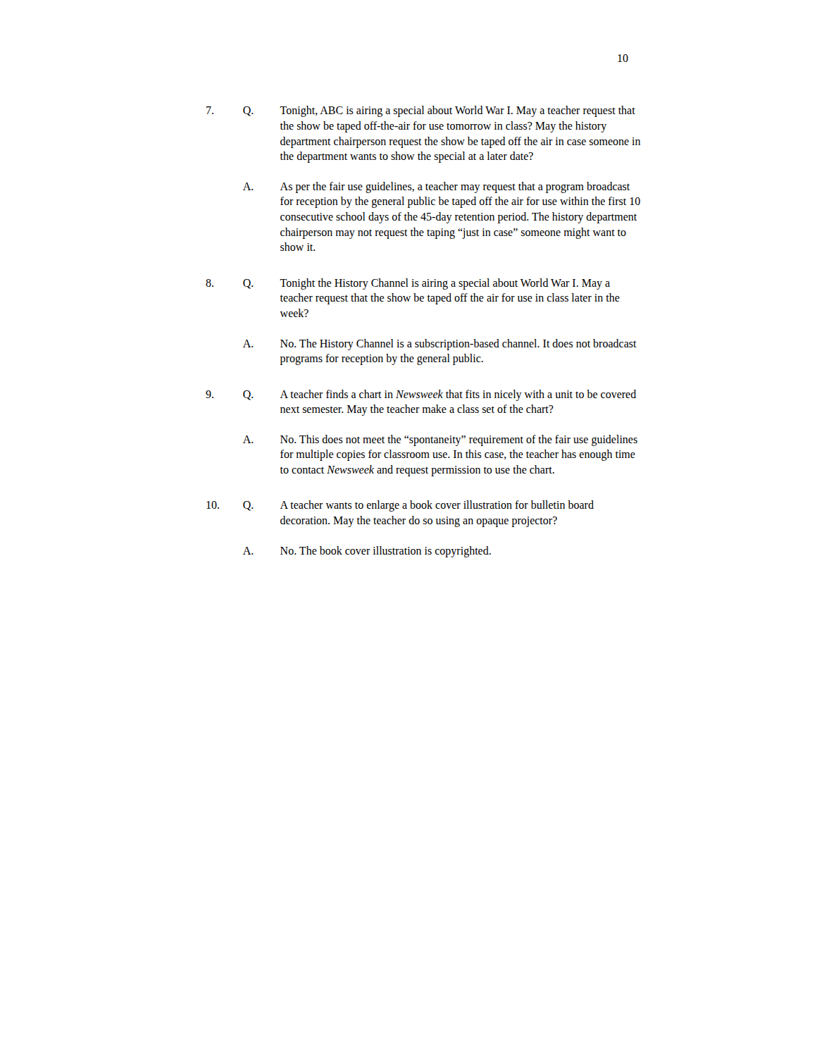10
| 7. | Q. | Tonight, ABC is airing a special about World War I. May a teacher request that the show be taped off-the-air for use tomorrow in class? May the history department chairperson request the show be taped off the air in case someone in the department wants to show the special at a later date? |
| | A. | As per the fair use guidelines, a teacher may request that a program broadcast for reception by the general public be taped off the air for use within the first 10 consecutive school days of the 45-day retention period. The history department chairperson may not request the taping “just in case” someone might want to show it. |
| 8. | Q. | Tonight the History Channel is airing a special about World War I. May a teacher request that the show be taped off the air for use in class later in the week? |
| | A. | No. The History Channel is a subscription-based channel. It does not broadcast programs for reception by the general public. |
| 9. | Q. | A teacher finds a chart in Newsweek that fits in nicely with a unit to be covered next semester. May the teacher make a class set of the chart? |
| | A. | No. This does not meet the “spontaneity” requirement of the fair use guidelines for multiple copies for classroom use. In this case, the teacher has enough time to contact Newsweek and request permission to use the chart. |
| 10. | Q. | A teacher wants to enlarge a book cover illustration for bulletin board decoration. May the teacher do so using an opaque projector? |
| | A. | No. The book cover illustration is copyrighted. |